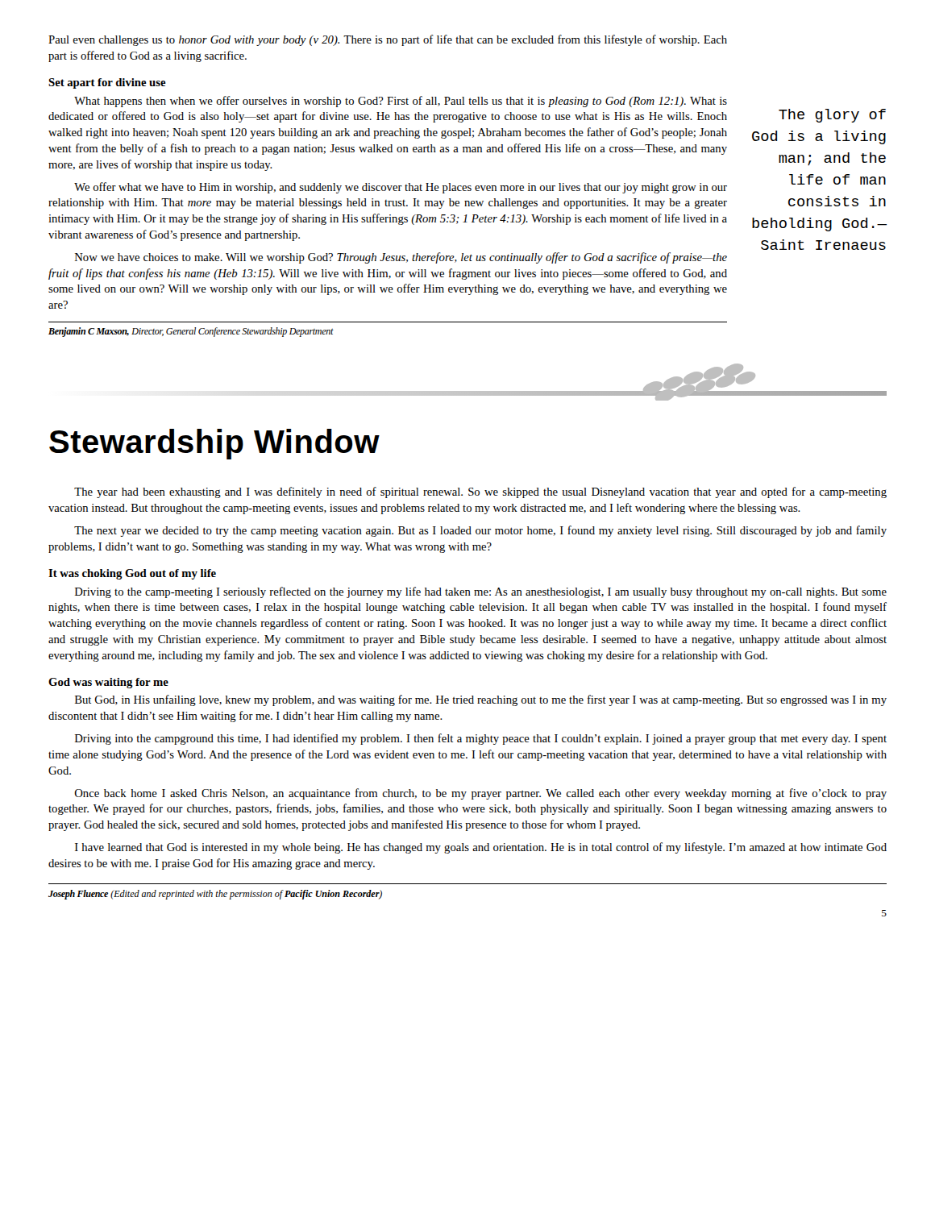Paul even challenges us to honor God with your body (v 20). There is no part of life that can be excluded from this lifestyle of worship. Each part is offered to God as a living sacrifice.
Set apart for divine use
What happens then when we offer ourselves in worship to God? First of all, Paul tells us that it is pleasing to God (Rom 12:1). What is dedicated or offered to God is also holy—set apart for divine use. He has the prerogative to choose to use what is His as He wills. Enoch walked right into heaven; Noah spent 120 years building an ark and preaching the gospel; Abraham becomes the father of God’s people; Jonah went from the belly of a fish to preach to a pagan nation; Jesus walked on earth as a man and offered His life on a cross—These, and many more, are lives of worship that inspire us today.
We offer what we have to Him in worship, and suddenly we discover that He places even more in our lives that our joy might grow in our relationship with Him. That more may be material blessings held in trust. It may be new challenges and opportunities. It may be a greater intimacy with Him. Or it may be the strange joy of sharing in His sufferings (Rom 5:3; 1 Peter 4:13). Worship is each moment of life lived in a vibrant awareness of God’s presence and partnership.
Now we have choices to make. Will we worship God? Through Jesus, therefore, let us continually offer to God a sacrifice of praise—the fruit of lips that confess his name (Heb 13:15). Will we live with Him, or will we fragment our lives into pieces—some offered to God, and some lived on our own? Will we worship only with our lips, or will we offer Him everything we do, everything we have, and everything we are?
Benjamin C Maxson, Director, General Conference Stewardship Department
The glory of God is a living man; and the life of man consists in beholding God.—Saint Irenaeus
Stewardship Window
The year had been exhausting and I was definitely in need of spiritual renewal. So we skipped the usual Disneyland vacation that year and opted for a camp-meeting vacation instead. But throughout the camp-meeting events, issues and problems related to my work distracted me, and I left wondering where the blessing was.
The next year we decided to try the camp meeting vacation again. But as I loaded our motor home, I found my anxiety level rising. Still discouraged by job and family problems, I didn’t want to go. Something was standing in my way. What was wrong with me?
It was choking God out of my life
Driving to the camp-meeting I seriously reflected on the journey my life had taken me: As an anesthesiologist, I am usually busy throughout my on-call nights. But some nights, when there is time between cases, I relax in the hospital lounge watching cable television. It all began when cable TV was installed in the hospital. I found myself watching everything on the movie channels regardless of content or rating. Soon I was hooked. It was no longer just a way to while away my time. It became a direct conflict and struggle with my Christian experience. My commitment to prayer and Bible study became less desirable. I seemed to have a negative, unhappy attitude about almost everything around me, including my family and job. The sex and violence I was addicted to viewing was choking my desire for a relationship with God.
God was waiting for me
But God, in His unfailing love, knew my problem, and was waiting for me. He tried reaching out to me the first year I was at camp-meeting. But so engrossed was I in my discontent that I didn’t see Him waiting for me. I didn’t hear Him calling my name.
Driving into the campground this time, I had identified my problem. I then felt a mighty peace that I couldn’t explain. I joined a prayer group that met every day. I spent time alone studying God’s Word. And the presence of the Lord was evident even to me. I left our camp-meeting vacation that year, determined to have a vital relationship with God.
Once back home I asked Chris Nelson, an acquaintance from church, to be my prayer partner. We called each other every weekday morning at five o’clock to pray together. We prayed for our churches, pastors, friends, jobs, families, and those who were sick, both physically and spiritually. Soon I began witnessing amazing answers to prayer. God healed the sick, secured and sold homes, protected jobs and manifested His presence to those for whom I prayed.
I have learned that God is interested in my whole being. He has changed my goals and orientation. He is in total control of my lifestyle. I’m amazed at how intimate God desires to be with me. I praise God for His amazing grace and mercy.
Joseph Fluence (Edited and reprinted with the permission of Pacific Union Recorder)
5